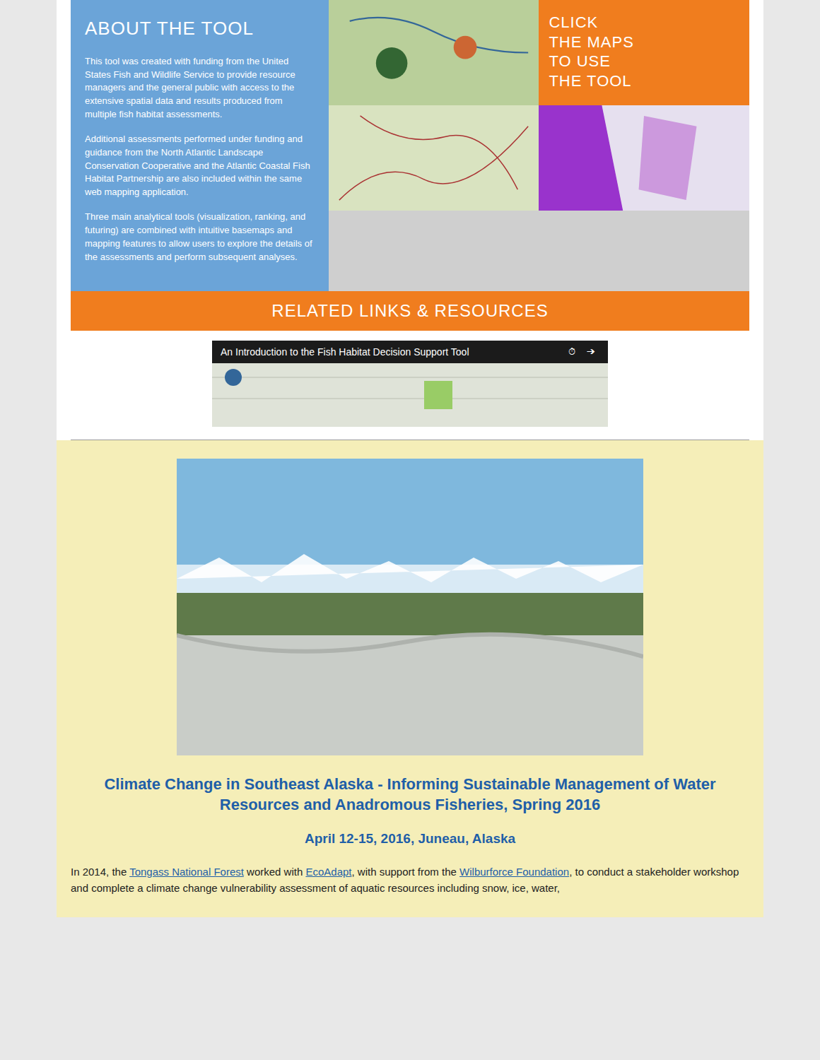ABOUT THE TOOL
This tool was created with funding from the United States Fish and Wildlife Service to provide resource managers and the general public with access to the extensive spatial data and results produced from multiple fish habitat assessments.
Additional assessments performed under funding and guidance from the North Atlantic Landscape Conservation Cooperative and the Atlantic Coastal Fish Habitat Partnership are also included within the same web mapping application.
Three main analytical tools (visualization, ranking, and futuring) are combined with intuitive basemaps and mapping features to allow users to explore the details of the assessments and perform subsequent analyses.
CLICK
THE MAPS
TO USE
THE TOOL
RELATED LINKS & RESOURCES
An Introduction to the Fish Habitat Decision Support Tool ⏱ ➔
Climate Change in Southeast Alaska - Informing Sustainable Management of Water Resources and Anadromous Fisheries, Spring 2016
April 12-15, 2016, Juneau, Alaska
In 2014, the Tongass National Forest worked with EcoAdapt, with support from the Wilburforce Foundation, to conduct a stakeholder workshop and complete a climate change vulnerability assessment of aquatic resources including snow, ice, water,